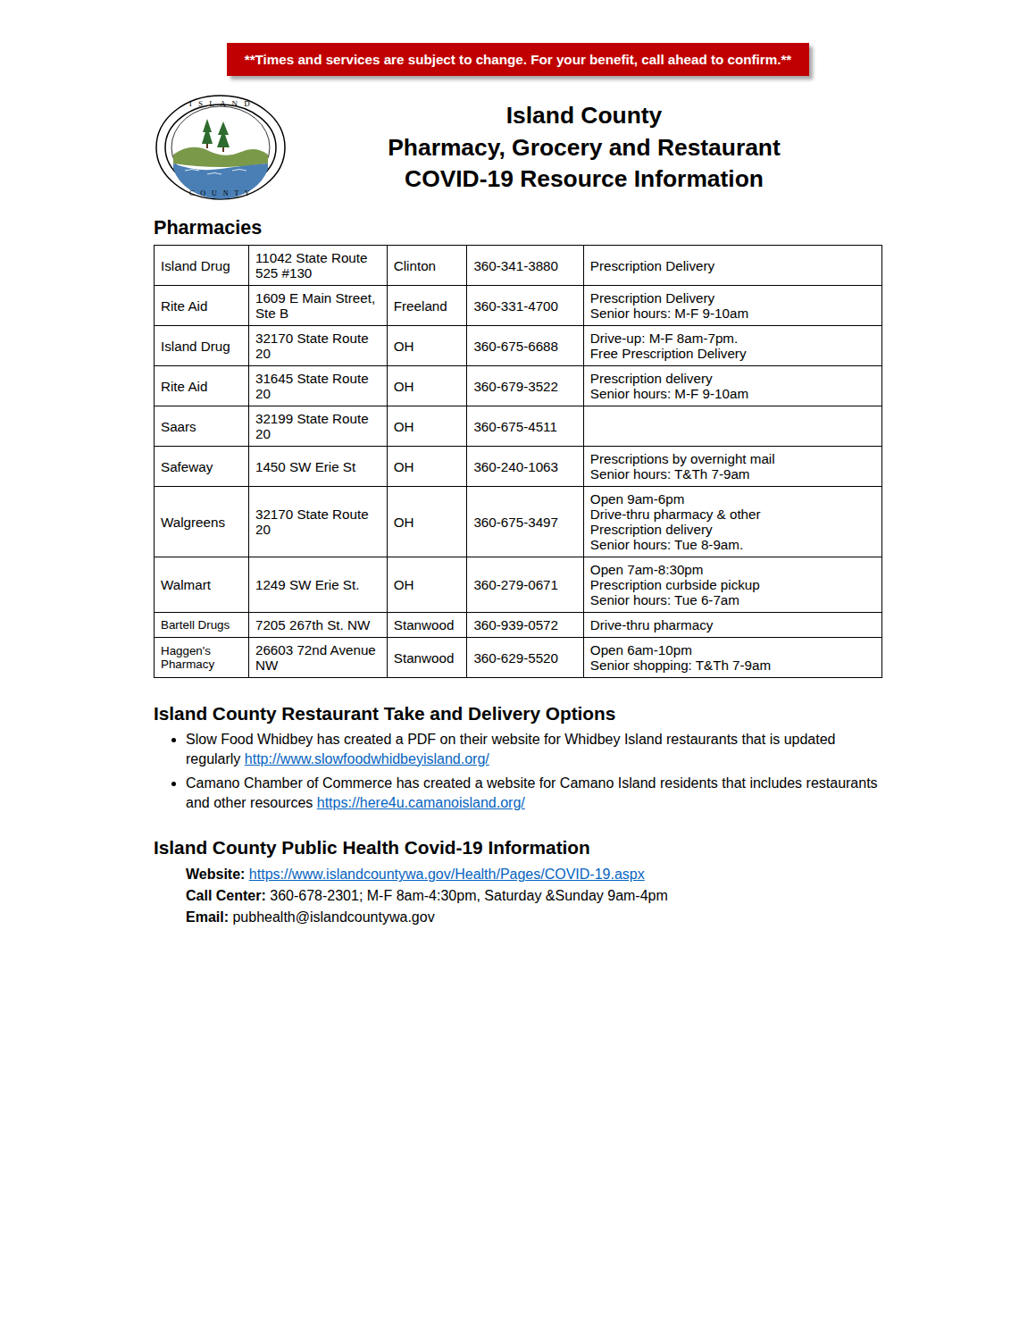**Times and services are subject to change. For your benefit, call ahead to confirm.**
I S L A N D C O U N T Y
Island County
Pharmacy, Grocery and Restaurant
COVID-19 Resource Information
Pharmacies
| Island Drug | 11042 State Route 525 #130 | Clinton | 360-341-3880 | Prescription Delivery |
| Rite Aid | 1609 E Main Street, Ste B | Freeland | 360-331-4700 | Prescription Delivery Senior hours: M-F 9-10am |
| Island Drug | 32170 State Route 20 | OH | 360-675-6688 | Drive-up: M-F 8am-7pm. Free Prescription Delivery |
| Rite Aid | 31645 State Route 20 | OH | 360-679-3522 | Prescription delivery Senior hours: M-F 9-10am |
| Saars | 32199 State Route 20 | OH | 360-675-4511 | |
| Safeway | 1450 SW Erie St | OH | 360-240-1063 | Prescriptions by overnight mail Senior hours: T&Th 7-9am |
| Walgreens | 32170 State Route 20 | OH | 360-675-3497 | Open 9am-6pm Drive-thru pharmacy & other Prescription delivery Senior hours: Tue 8-9am. |
| Walmart | 1249 SW Erie St. | OH | 360-279-0671 | Open 7am-8:30pm Prescription curbside pickup Senior hours: Tue 6-7am |
| Bartell Drugs | 7205 267th St. NW | Stanwood | 360-939-0572 | Drive-thru pharmacy |
| Haggen's Pharmacy | 26603 72nd Avenue NW | Stanwood | 360-629-5520 | Open 6am-10pm Senior shopping: T&Th 7-9am |
Island County Restaurant Take and Delivery Options
Slow Food Whidbey has created a PDF on their website for Whidbey Island restaurants that is updated regularly http://www.slowfoodwhidbeyisland.org/
Camano Chamber of Commerce has created a website for Camano Island residents that includes restaurants and other resources https://here4u.camanoisland.org/
Island County Public Health Covid-19 Information
Website: https://www.islandcountywa.gov/Health/Pages/COVID-19.aspx
Call Center: 360-678-2301; M-F 8am-4:30pm, Saturday &Sunday 9am-4pm
Email: pubhealth@islandcountywa.gov